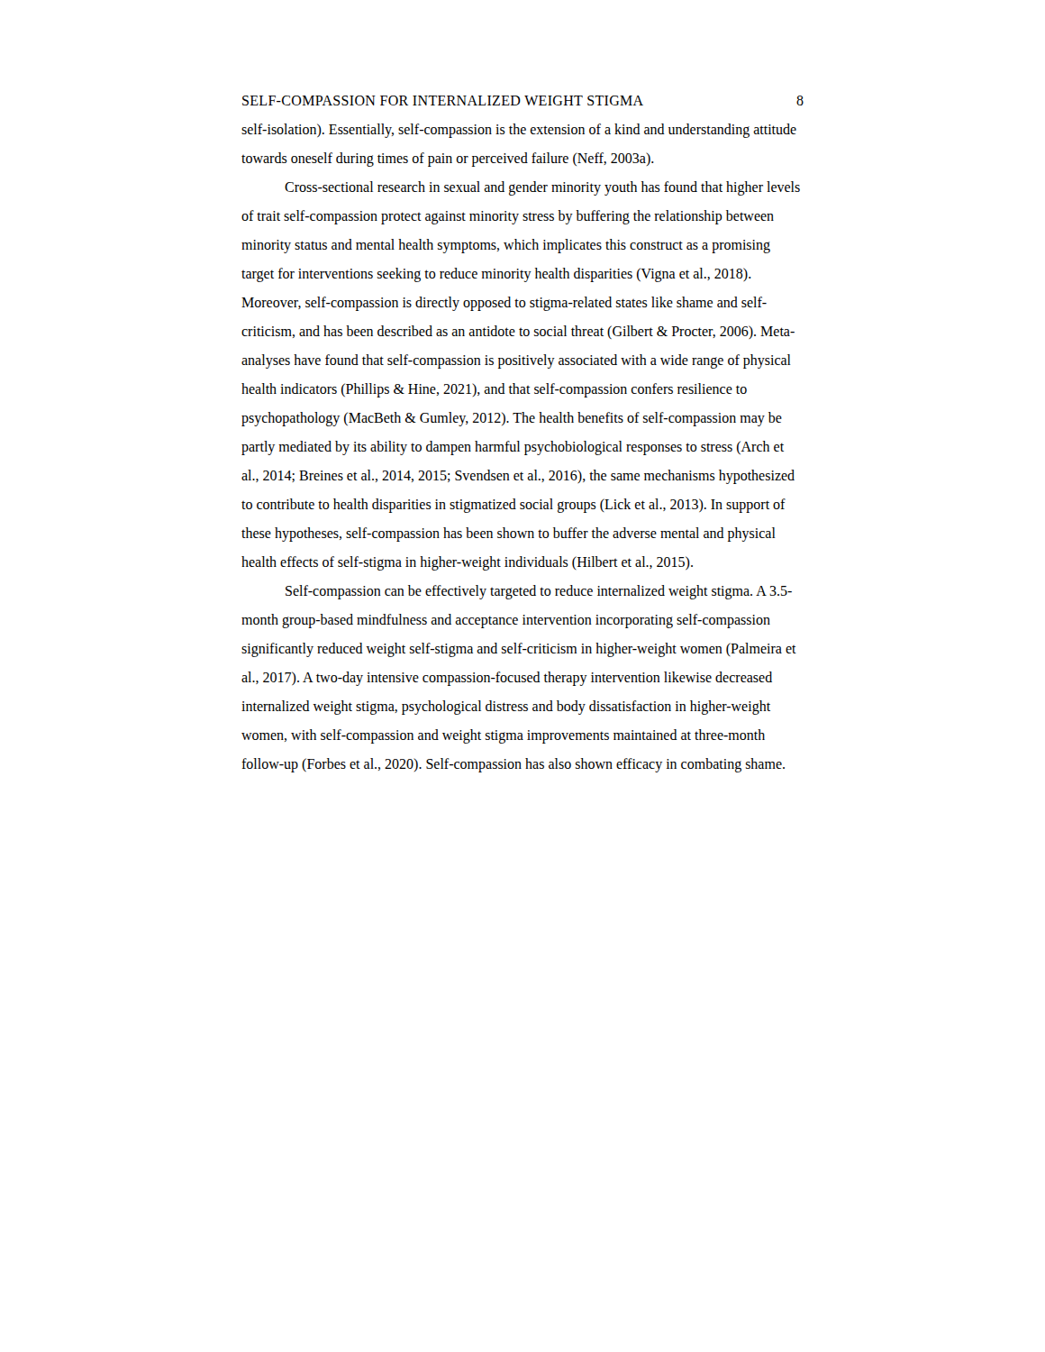Self-Compassion for Internalized Weight Stigma 8
self-isolation). Essentially, self-compassion is the extension of a kind and understanding attitude towards oneself during times of pain or perceived failure (Neff, 2003a).
Cross-sectional research in sexual and gender minority youth has found that higher levels of trait self-compassion protect against minority stress by buffering the relationship between minority status and mental health symptoms, which implicates this construct as a promising target for interventions seeking to reduce minority health disparities (Vigna et al., 2018). Moreover, self-compassion is directly opposed to stigma-related states like shame and self-criticism, and has been described as an antidote to social threat (Gilbert & Procter, 2006). Meta-analyses have found that self-compassion is positively associated with a wide range of physical health indicators (Phillips & Hine, 2021), and that self-compassion confers resilience to psychopathology (MacBeth & Gumley, 2012). The health benefits of self-compassion may be partly mediated by its ability to dampen harmful psychobiological responses to stress (Arch et al., 2014; Breines et al., 2014, 2015; Svendsen et al., 2016), the same mechanisms hypothesized to contribute to health disparities in stigmatized social groups (Lick et al., 2013). In support of these hypotheses, self-compassion has been shown to buffer the adverse mental and physical health effects of self-stigma in higher-weight individuals (Hilbert et al., 2015).
Self-compassion can be effectively targeted to reduce internalized weight stigma. A 3.5-month group-based mindfulness and acceptance intervention incorporating self-compassion significantly reduced weight self-stigma and self-criticism in higher-weight women (Palmeira et al., 2017). A two-day intensive compassion-focused therapy intervention likewise decreased internalized weight stigma, psychological distress and body dissatisfaction in higher-weight women, with self-compassion and weight stigma improvements maintained at three-month follow-up (Forbes et al., 2020). Self-compassion has also shown efficacy in combating shame.